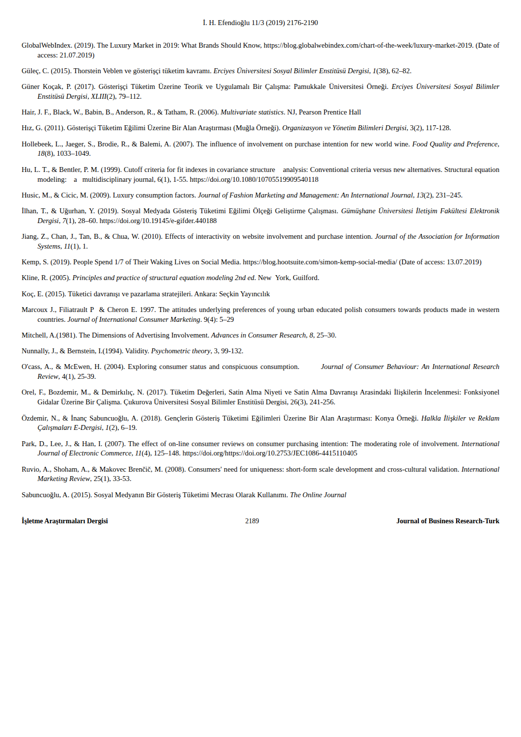İ. H. Efendioğlu 11/3 (2019) 2176-2190
GlobalWebIndex. (2019). The Luxury Market in 2019: What Brands Should Know, https://blog.globalwebindex.com/chart-of-the-week/luxury-market-2019. (Date of access: 21.07.2019)
Güleç, C. (2015). Thorstein Veblen ve gösterişçi tüketim kavramı. Erciyes Üniversitesi Sosyal Bilimler Enstitüsü Dergisi, 1(38), 62–82.
Güner Koçak, P. (2017). Gösterişçi Tüketim Üzerine Teorik ve Uygulamalı Bir Çalışma: Pamukkale Üniversitesi Örneği. Erciyes Üniversitesi Sosyal Bilimler Enstitüsü Dergisi, XLIII(2), 79–112.
Hair, J. F., Black, W., Babin, B., Anderson, R., & Tatham, R. (2006). Multivariate statistics. NJ, Pearson Prentice Hall
Hız, G. (2011). Gösterişçi Tüketim Eğilimi Üzerine Bir Alan Araştırması (Muğla Örneği). Organizasyon ve Yönetim Bilimleri Dergisi, 3(2), 117-128.
Hollebeek, L., Jaeger, S., Brodie, R., & Balemi, A. (2007). The influence of involvement on purchase intention for new world wine. Food Quality and Preference, 18(8), 1033–1049.
Hu, L. T., & Bentler, P. M. (1999). Cutoff criteria for fit indexes in covariance structure analysis: Conventional criteria versus new alternatives. Structural equation modeling: a multidisciplinary journal, 6(1), 1-55. https://doi.org/10.1080/10705519909540118
Husic, M., & Cicic, M. (2009). Luxury consumption factors. Journal of Fashion Marketing and Management: An International Journal, 13(2), 231–245.
İlhan, T., & Uğurhan, Y. (2019). Sosyal Medyada Gösteriş Tüketimi Eğilimi Ölçeği Geliştirme Çalışması. Gümüşhane Üniversitesi İletişim Fakültesi Elektronik Dergisi, 7(1), 28–60. https://doi.org/10.19145/e-gifder.440188
Jiang, Z., Chan, J., Tan, B., & Chua, W. (2010). Effects of interactivity on website involvement and purchase intention. Journal of the Association for Information Systems, 11(1), 1.
Kemp, S. (2019). People Spend 1/7 of Their Waking Lives on Social Media. https://blog.hootsuite.com/simon-kemp-social-media/ (Date of access: 13.07.2019)
Kline, R. (2005). Principles and practice of structural equation modeling 2nd ed. New York, Guilford.
Koç, E. (2015). Tüketici davranışı ve pazarlama stratejileri. Ankara: Seçkin Yayıncılık
Marcoux J., Filiatrault P & Cheron E. 1997. The attitudes underlying preferences of young urban educated polish consumers towards products made in western countries. Journal of International Consumer Marketing. 9(4): 5–29
Mitchell, A.(1981). The Dimensions of Advertising Involvement. Advances in Consumer Research, 8, 25–30.
Nunnally, J., & Bernstein, I.(1994). Validity. Psychometric theory, 3, 99-132.
O'cass, A., & McEwen, H. (2004). Exploring consumer status and conspicuous consumption. Journal of Consumer Behaviour: An International Research Review, 4(1), 25-39.
Orel, F., Bozdemir, M., & Demirkılıç, N. (2017). Tüketim Değerleri, Satin Alma Niyeti ve Satin Alma Davranışı Arasindaki İlişkilerin İncelenmesi: Fonksiyonel Gidalar Üzerine Bir Çalişma. Çukurova Üniversitesi Sosyal Bilimler Enstitüsü Dergisi, 26(3), 241-256.
Özdemir, N., & İnanç Sabuncuoğlu, A. (2018). Gençlerin Gösteriş Tüketimi Eğilimleri Üzerine Bir Alan Araştırması: Konya Örneği. Halkla İlişkiler ve Reklam Çalışmaları E-Dergisi, 1(2), 6–19.
Park, D., Lee, J., & Han, I. (2007). The effect of on-line consumer reviews on consumer purchasing intention: The moderating role of involvement. International Journal of Electronic Commerce, 11(4), 125–148. https://doi.org/https://doi.org/10.2753/JEC1086-4415110405
Ruvio, A., Shoham, A., & Makovec Brenčič, M. (2008). Consumers' need for uniqueness: short-form scale development and cross-cultural validation. International Marketing Review, 25(1), 33-53.
Sabuncuoğlu, A. (2015). Sosyal Medyanın Bir Gösteriş Tüketimi Mecrası Olarak Kullanımı. The Online Journal
İşletme Araştırmaları Dergisi 2189 Journal of Business Research-Turk